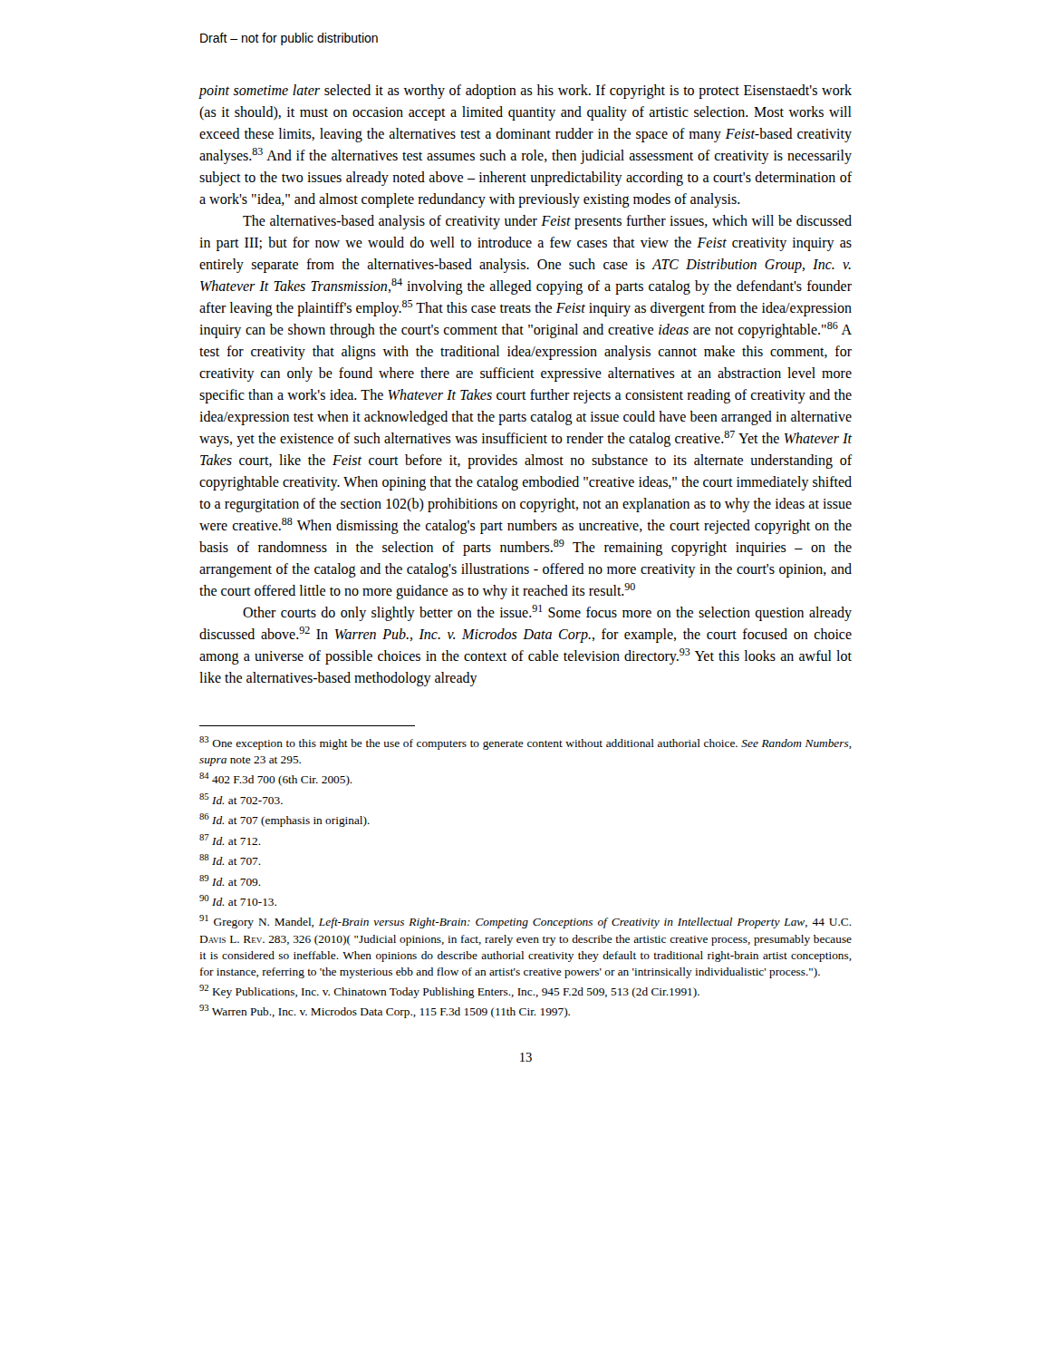Draft – not for public distribution
point sometime later selected it as worthy of adoption as his work. If copyright is to protect Eisenstaedt's work (as it should), it must on occasion accept a limited quantity and quality of artistic selection. Most works will exceed these limits, leaving the alternatives test a dominant rudder in the space of many Feist-based creativity analyses.83 And if the alternatives test assumes such a role, then judicial assessment of creativity is necessarily subject to the two issues already noted above – inherent unpredictability according to a court's determination of a work's "idea," and almost complete redundancy with previously existing modes of analysis.
The alternatives-based analysis of creativity under Feist presents further issues, which will be discussed in part III; but for now we would do well to introduce a few cases that view the Feist creativity inquiry as entirely separate from the alternatives-based analysis. One such case is ATC Distribution Group, Inc. v. Whatever It Takes Transmission,84 involving the alleged copying of a parts catalog by the defendant's founder after leaving the plaintiff's employ.85 That this case treats the Feist inquiry as divergent from the idea/expression inquiry can be shown through the court's comment that "original and creative ideas are not copyrightable."86 A test for creativity that aligns with the traditional idea/expression analysis cannot make this comment, for creativity can only be found where there are sufficient expressive alternatives at an abstraction level more specific than a work's idea. The Whatever It Takes court further rejects a consistent reading of creativity and the idea/expression test when it acknowledged that the parts catalog at issue could have been arranged in alternative ways, yet the existence of such alternatives was insufficient to render the catalog creative.87 Yet the Whatever It Takes court, like the Feist court before it, provides almost no substance to its alternate understanding of copyrightable creativity. When opining that the catalog embodied "creative ideas," the court immediately shifted to a regurgitation of the section 102(b) prohibitions on copyright, not an explanation as to why the ideas at issue were creative.88 When dismissing the catalog's part numbers as uncreative, the court rejected copyright on the basis of randomness in the selection of parts numbers.89 The remaining copyright inquiries – on the arrangement of the catalog and the catalog's illustrations - offered no more creativity in the court's opinion, and the court offered little to no more guidance as to why it reached its result.90
Other courts do only slightly better on the issue.91 Some focus more on the selection question already discussed above.92 In Warren Pub., Inc. v. Microdos Data Corp., for example, the court focused on choice among a universe of possible choices in the context of cable television directory.93 Yet this looks an awful lot like the alternatives-based methodology already
83 One exception to this might be the use of computers to generate content without additional authorial choice. See Random Numbers, supra note 23 at 295.
84 402 F.3d 700 (6th Cir. 2005).
85 Id. at 702-703.
86 Id. at 707 (emphasis in original).
87 Id. at 712.
88 Id. at 707.
89 Id. at 709.
90 Id. at 710-13.
91 Gregory N. Mandel, Left-Brain versus Right-Brain: Competing Conceptions of Creativity in Intellectual Property Law, 44 U.C. Davis L. Rev. 283, 326 (2010)( "Judicial opinions, in fact, rarely even try to describe the artistic creative process, presumably because it is considered so ineffable. When opinions do describe authorial creativity they default to traditional right-brain artist conceptions, for instance, referring to 'the mysterious ebb and flow of an artist's creative powers' or an 'intrinsically individualistic' process.").
92 Key Publications, Inc. v. Chinatown Today Publishing Enters., Inc., 945 F.2d 509, 513 (2d Cir.1991).
93 Warren Pub., Inc. v. Microdos Data Corp., 115 F.3d 1509 (11th Cir. 1997).
13